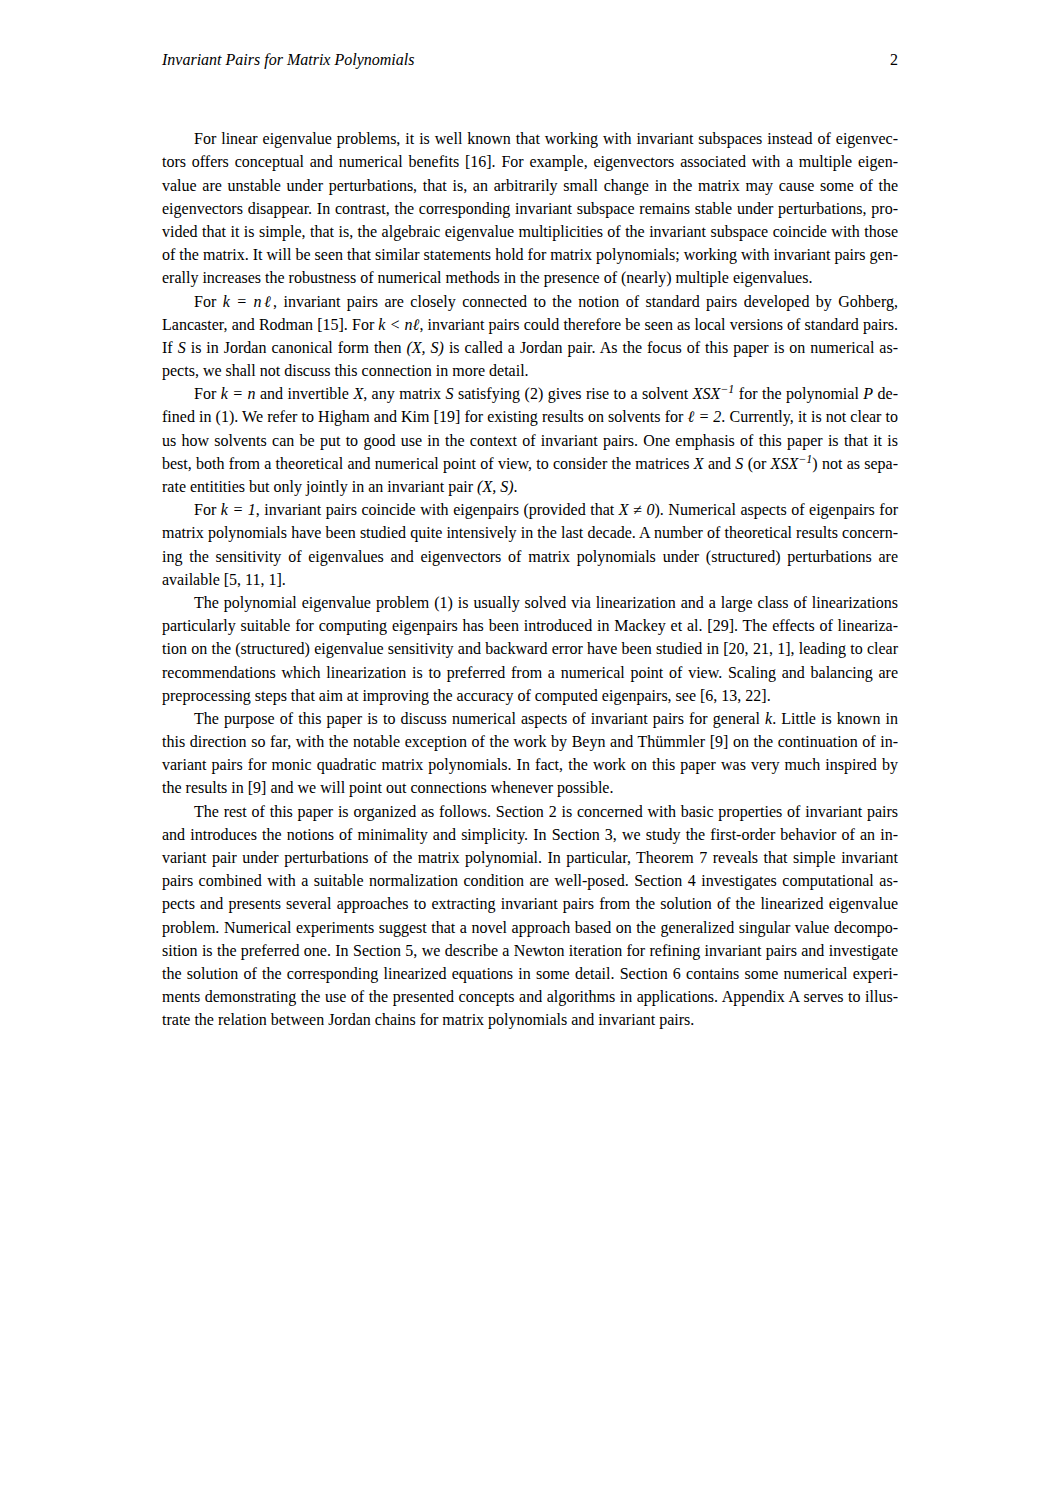Invariant Pairs for Matrix Polynomials 2
For linear eigenvalue problems, it is well known that working with invariant subspaces instead of eigenvectors offers conceptual and numerical benefits [16]. For example, eigenvectors associated with a multiple eigenvalue are unstable under perturbations, that is, an arbitrarily small change in the matrix may cause some of the eigenvectors disappear. In contrast, the corresponding invariant subspace remains stable under perturbations, provided that it is simple, that is, the algebraic eigenvalue multiplicities of the invariant subspace coincide with those of the matrix. It will be seen that similar statements hold for matrix polynomials; working with invariant pairs generally increases the robustness of numerical methods in the presence of (nearly) multiple eigenvalues.
For k = nℓ, invariant pairs are closely connected to the notion of standard pairs developed by Gohberg, Lancaster, and Rodman [15]. For k < nℓ, invariant pairs could therefore be seen as local versions of standard pairs. If S is in Jordan canonical form then (X, S) is called a Jordan pair. As the focus of this paper is on numerical aspects, we shall not discuss this connection in more detail.
For k = n and invertible X, any matrix S satisfying (2) gives rise to a solvent XSX−1 for the polynomial P defined in (1). We refer to Higham and Kim [19] for existing results on solvents for ℓ = 2. Currently, it is not clear to us how solvents can be put to good use in the context of invariant pairs. One emphasis of this paper is that it is best, both from a theoretical and numerical point of view, to consider the matrices X and S (or XSX−1) not as separate entitities but only jointly in an invariant pair (X, S).
For k = 1, invariant pairs coincide with eigenpairs (provided that X ≠ 0). Numerical aspects of eigenpairs for matrix polynomials have been studied quite intensively in the last decade. A number of theoretical results concerning the sensitivity of eigenvalues and eigenvectors of matrix polynomials under (structured) perturbations are available [5, 11, 1].
The polynomial eigenvalue problem (1) is usually solved via linearization and a large class of linearizations particularly suitable for computing eigenpairs has been introduced in Mackey et al. [29]. The effects of linearization on the (structured) eigenvalue sensitivity and backward error have been studied in [20, 21, 1], leading to clear recommendations which linearization is to preferred from a numerical point of view. Scaling and balancing are preprocessing steps that aim at improving the accuracy of computed eigenpairs, see [6, 13, 22].
The purpose of this paper is to discuss numerical aspects of invariant pairs for general k. Little is known in this direction so far, with the notable exception of the work by Beyn and Thümmler [9] on the continuation of invariant pairs for monic quadratic matrix polynomials. In fact, the work on this paper was very much inspired by the results in [9] and we will point out connections whenever possible.
The rest of this paper is organized as follows. Section 2 is concerned with basic properties of invariant pairs and introduces the notions of minimality and simplicity. In Section 3, we study the first-order behavior of an invariant pair under perturbations of the matrix polynomial. In particular, Theorem 7 reveals that simple invariant pairs combined with a suitable normalization condition are well-posed. Section 4 investigates computational aspects and presents several approaches to extracting invariant pairs from the solution of the linearized eigenvalue problem. Numerical experiments suggest that a novel approach based on the generalized singular value decomposition is the preferred one. In Section 5, we describe a Newton iteration for refining invariant pairs and investigate the solution of the corresponding linearized equations in some detail. Section 6 contains some numerical experiments demonstrating the use of the presented concepts and algorithms in applications. Appendix A serves to illustrate the relation between Jordan chains for matrix polynomials and invariant pairs.